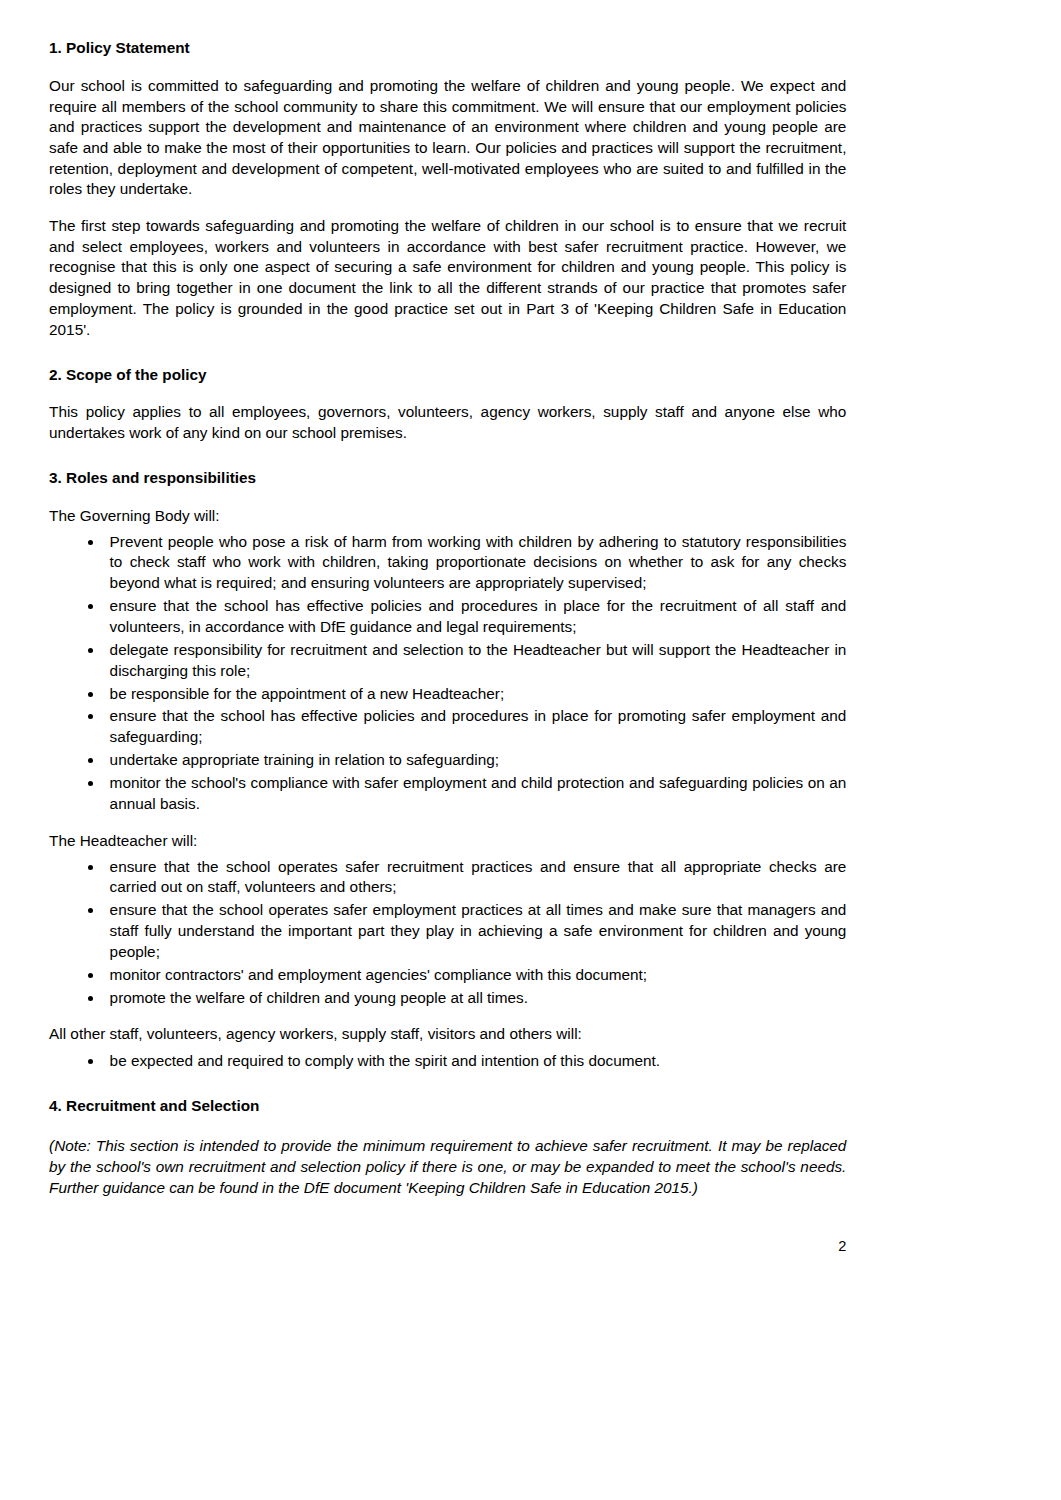1. Policy Statement
Our school is committed to safeguarding and promoting the welfare of children and young people. We expect and require all members of the school community to share this commitment. We will ensure that our employment policies and practices support the development and maintenance of an environment where children and young people are safe and able to make the most of their opportunities to learn. Our policies and practices will support the recruitment, retention, deployment and development of competent, well-motivated employees who are suited to and fulfilled in the roles they undertake.
The first step towards safeguarding and promoting the welfare of children in our school is to ensure that we recruit and select employees, workers and volunteers in accordance with best safer recruitment practice. However, we recognise that this is only one aspect of securing a safe environment for children and young people. This policy is designed to bring together in one document the link to all the different strands of our practice that promotes safer employment. The policy is grounded in the good practice set out in Part 3 of 'Keeping Children Safe in Education 2015'.
2. Scope of the policy
This policy applies to all employees, governors, volunteers, agency workers, supply staff and anyone else who undertakes work of any kind on our school premises.
3. Roles and responsibilities
The Governing Body will:
Prevent people who pose a risk of harm from working with children by adhering to statutory responsibilities to check staff who work with children, taking proportionate decisions on whether to ask for any checks beyond what is required; and ensuring volunteers are appropriately supervised;
ensure that the school has effective policies and procedures in place for the recruitment of all staff and volunteers, in accordance with DfE guidance and legal requirements;
delegate responsibility for recruitment and selection to the Headteacher but will support the Headteacher in discharging this role;
be responsible for the appointment of a new Headteacher;
ensure that the school has effective policies and procedures in place for promoting safer employment and safeguarding;
undertake appropriate training in relation to safeguarding;
monitor the school's compliance with safer employment and child protection and safeguarding policies on an annual basis.
The Headteacher will:
ensure that the school operates safer recruitment practices and ensure that all appropriate checks are carried out on staff, volunteers and others;
ensure that the school operates safer employment practices at all times and make sure that managers and staff fully understand the important part they play in achieving a safe environment for children and young people;
monitor contractors' and employment agencies' compliance with this document;
promote the welfare of children and young people at all times.
All other staff, volunteers, agency workers, supply staff, visitors and others will:
be expected and required to comply with the spirit and intention of this document.
4. Recruitment and Selection
(Note: This section is intended to provide the minimum requirement to achieve safer recruitment. It may be replaced by the school's own recruitment and selection policy if there is one, or may be expanded to meet the school's needs. Further guidance can be found in the DfE document 'Keeping Children Safe in Education 2015.)
2